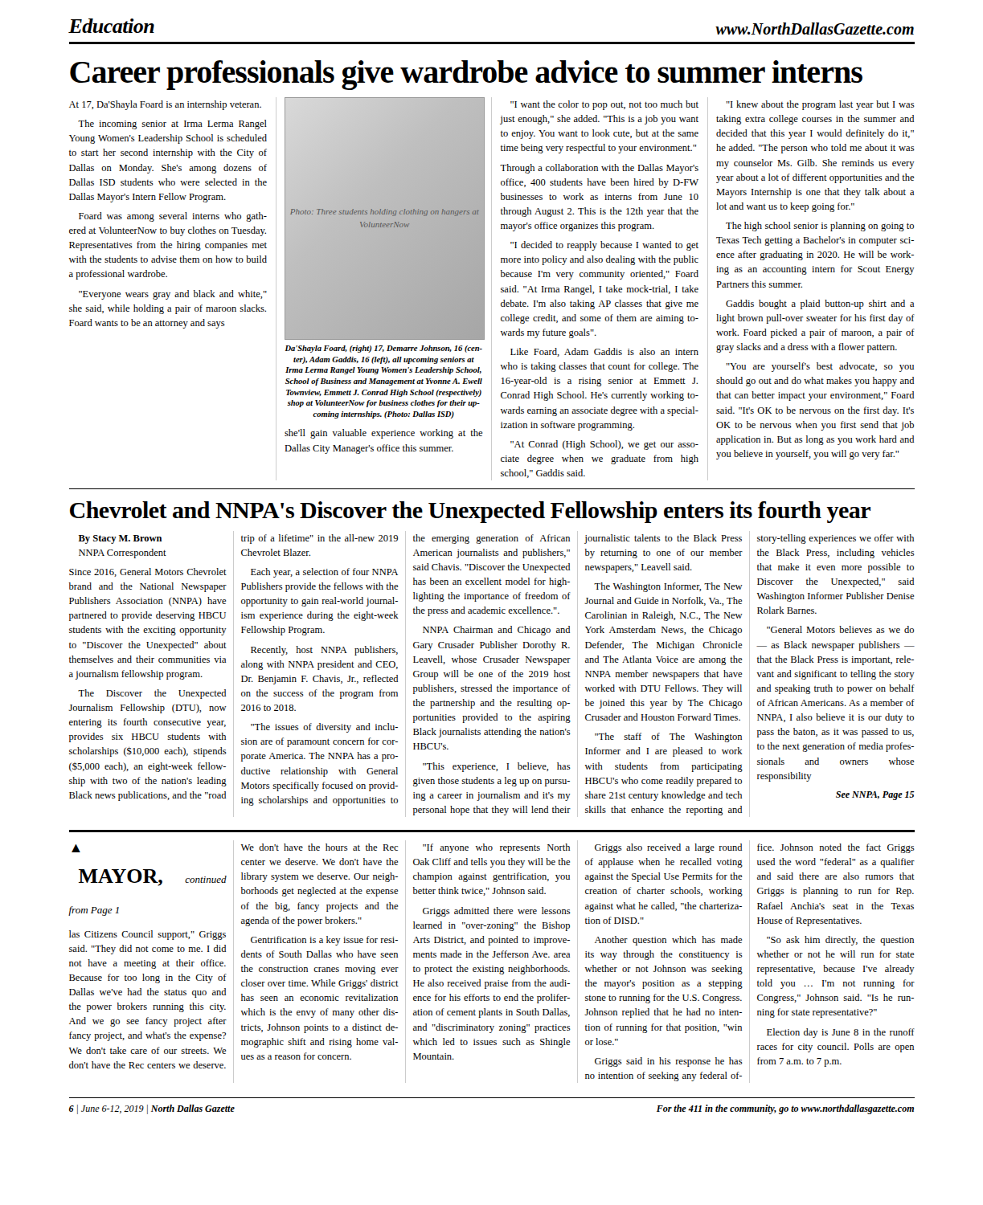Education
www.NorthDallasGazette.com
Career professionals give wardrobe advice to summer interns
At 17, Da'Shayla Foard is an internship veteran.
The incoming senior at Irma Lerma Rangel Young Women's Leadership School is scheduled to start her second internship with the City of Dallas on Monday. She's among dozens of Dallas ISD students who were selected in the Dallas Mayor's Intern Fellow Program.
Foard was among several interns who gathered at VolunteerNow to buy clothes on Tuesday. Representatives from the hiring companies met with the students to advise them on how to build a professional wardrobe.
"Everyone wears gray and black and white," she said, while holding a pair of maroon slacks. Foard wants to be an attorney and says
Photo: Three students holding clothing on hangers at VolunteerNow
Da'Shayla Foard, (right) 17, Demarre Johnson, 16 (center), Adam Gaddis, 16 (left), all upcoming seniors at Irma Lerma Rangel Young Women's Leadership School, School of Business and Management at Yvonne A. Ewell Townview, Emmett J. Conrad High School (respectively) shop at VolunteerNow for business clothes for their upcoming internships. (Photo: Dallas ISD)
she'll gain valuable experience working at the Dallas City Manager's office this summer.
"I want the color to pop out, not too much but just enough," she added. "This is a job you want to enjoy. You want to look cute, but at the same time being very respectful to your environment."
Through a collaboration with the Dallas Mayor's office, 400 students have been hired by D-FW businesses to work as interns from June 10 through August 2. This is the 12th year that the mayor's office organizes this program.
"I decided to reapply because I wanted to get more into policy and also dealing with the public because I'm very community oriented," Foard said. "At Irma Rangel, I take mock-trial, I take debate. I'm also taking AP classes that give me college credit, and some of them are aiming towards my future goals".
Like Foard, Adam Gaddis is also an intern who is taking classes that count for college. The 16-year-old is a rising senior at Emmett J. Conrad High School. He's currently working towards earning an associate degree with a specialization in software programming.
"At Conrad (High School), we get our associate degree when we graduate from high school," Gaddis said.
"I knew about the program last year but I was taking extra college courses in the summer and decided that this year I would definitely do it," he added. "The person who told me about it was my counselor Ms. Gilb. She reminds us every year about a lot of different opportunities and the Mayors Internship is one that they talk about a lot and want us to keep going for."
The high school senior is planning on going to Texas Tech getting a Bachelor's in computer science after graduating in 2020. He will be working as an accounting intern for Scout Energy Partners this summer.
Gaddis bought a plaid button-up shirt and a light brown pull-over sweater for his first day of work. Foard picked a pair of maroon, a pair of gray slacks and a dress with a flower pattern.
"You are yourself's best advocate, so you should go out and do what makes you happy and that can better impact your environment," Foard said. "It's OK to be nervous on the first day. It's OK to be nervous when you first send that job application in. But as long as you work hard and you believe in yourself, you will go very far."
Chevrolet and NNPA's Discover the Unexpected Fellowship enters its fourth year
By Stacy M. BrownNNPA Correspondent
Since 2016, General Motors Chevrolet brand and the National Newspaper Publishers Association (NNPA) have partnered to provide deserving HBCU students with the exciting opportunity to "Discover the Unexpected" about themselves and their communities via a journalism fellowship program.
The Discover the Unexpected Journalism Fellowship (DTU), now entering its fourth consecutive year, provides six HBCU students with scholarships ($10,000 each), stipends ($5,000 each), an eight-week fellowship with two of the nation's leading Black news publications, and the "road trip of a lifetime" in the all-new 2019 Chevrolet Blazer.
Each year, a selection of four NNPA Publishers provide the fellows with the opportunity to gain real-world journalism experience during the eight-week Fellowship Program.
Recently, host NNPA publishers, along with NNPA president and CEO, Dr. Benjamin F. Chavis, Jr., reflected on the success of the program from 2016 to 2018.
"The issues of diversity and inclusion are of paramount concern for corporate America. The NNPA has a productive relationship with General Motors specifically focused on providing scholarships and opportunities to the emerging generation of African American journalists and publishers," said Chavis. "Discover the Unexpected has been an excellent model for highlighting the importance of freedom of the press and academic excellence.".
NNPA Chairman and Chicago and Gary Crusader Publisher Dorothy R. Leavell, whose Crusader Newspaper Group will be one of the 2019 host publishers, stressed the importance of the partnership and the resulting opportunities provided to the aspiring Black journalists attending the nation's HBCU's.
"This experience, I believe, has given those students a leg up on pursuing a career in journalism and it's my personal hope that they will lend their journalistic talents to the Black Press by returning to one of our member newspapers," Leavell said.
The Washington Informer, The New Journal and Guide in Norfolk, Va., The Carolinian in Raleigh, N.C., The New York Amsterdam News, the Chicago Defender, The Michigan Chronicle and The Atlanta Voice are among the NNPA member newspapers that have worked with DTU Fellows. They will be joined this year by The Chicago Crusader and Houston Forward Times.
"The staff of The Washington Informer and I are pleased to work with students from participating HBCU's who come readily prepared to share 21st century knowledge and tech skills that enhance the reporting and story-telling experiences we offer with the Black Press, including vehicles that make it even more possible to Discover the Unexpected," said Washington Informer Publisher Denise Rolark Barnes.
"General Motors believes as we do — as Black newspaper publishers — that the Black Press is important, relevant and significant to telling the story and speaking truth to power on behalf of African Americans. As a member of NNPA, I also believe it is our duty to pass the baton, as it was passed to us, to the next generation of media professionals and owners whose responsibility
See NNPA, Page 15
▲
MAYOR, continued from Page 1
las Citizens Council support," Griggs said. "They did not come to me. I did not have a meeting at their office. Because for too long in the City of Dallas we've had the status quo and the power brokers running this city. And we go see fancy project after fancy project, and what's the expense? We don't take care of our streets. We don't have the Rec centers we deserve. We don't have the hours at the Rec center we deserve. We don't have the library system we deserve. Our neighborhoods get neglected at the expense of the big, fancy projects and the agenda of the power brokers."
Gentrification is a key issue for residents of South Dallas who have seen the construction cranes moving ever closer over time. While Griggs' district has seen an economic revitalization which is the envy of many other districts, Johnson points to a distinct demographic shift and rising home values as a reason for concern.
"If anyone who represents North Oak Cliff and tells you they will be the champion against gentrification, you better think twice," Johnson said.
Griggs admitted there were lessons learned in "over-zoning" the Bishop Arts District, and pointed to improvements made in the Jefferson Ave. area to protect the existing neighborhoods. He also received praise from the audience for his efforts to end the proliferation of cement plants in South Dallas, and "discriminatory zoning" practices which led to issues such as Shingle Mountain.
Griggs also received a large round of applause when he recalled voting against the Special Use Permits for the creation of charter schools, working against what he called, "the charterization of DISD."
Another question which has made its way through the constituency is whether or not Johnson was seeking the mayor's position as a stepping stone to running for the U.S. Congress. Johnson replied that he had no intention of running for that position, "win or lose."
Griggs said in his response he has no intention of seeking any federal office. Johnson noted the fact Griggs used the word "federal" as a qualifier and said there are also rumors that Griggs is planning to run for Rep. Rafael Anchia's seat in the Texas House of Representatives.
"So ask him directly, the question whether or not he will run for state representative, because I've already told you … I'm not running for Congress," Johnson said. "Is he running for state representative?"
Election day is June 8 in the runoff races for city council. Polls are open from 7 a.m. to 7 p.m.
6 | June 6-12, 2019 | North Dallas Gazette
For the 411 in the community, go to www.northdallasgazette.com